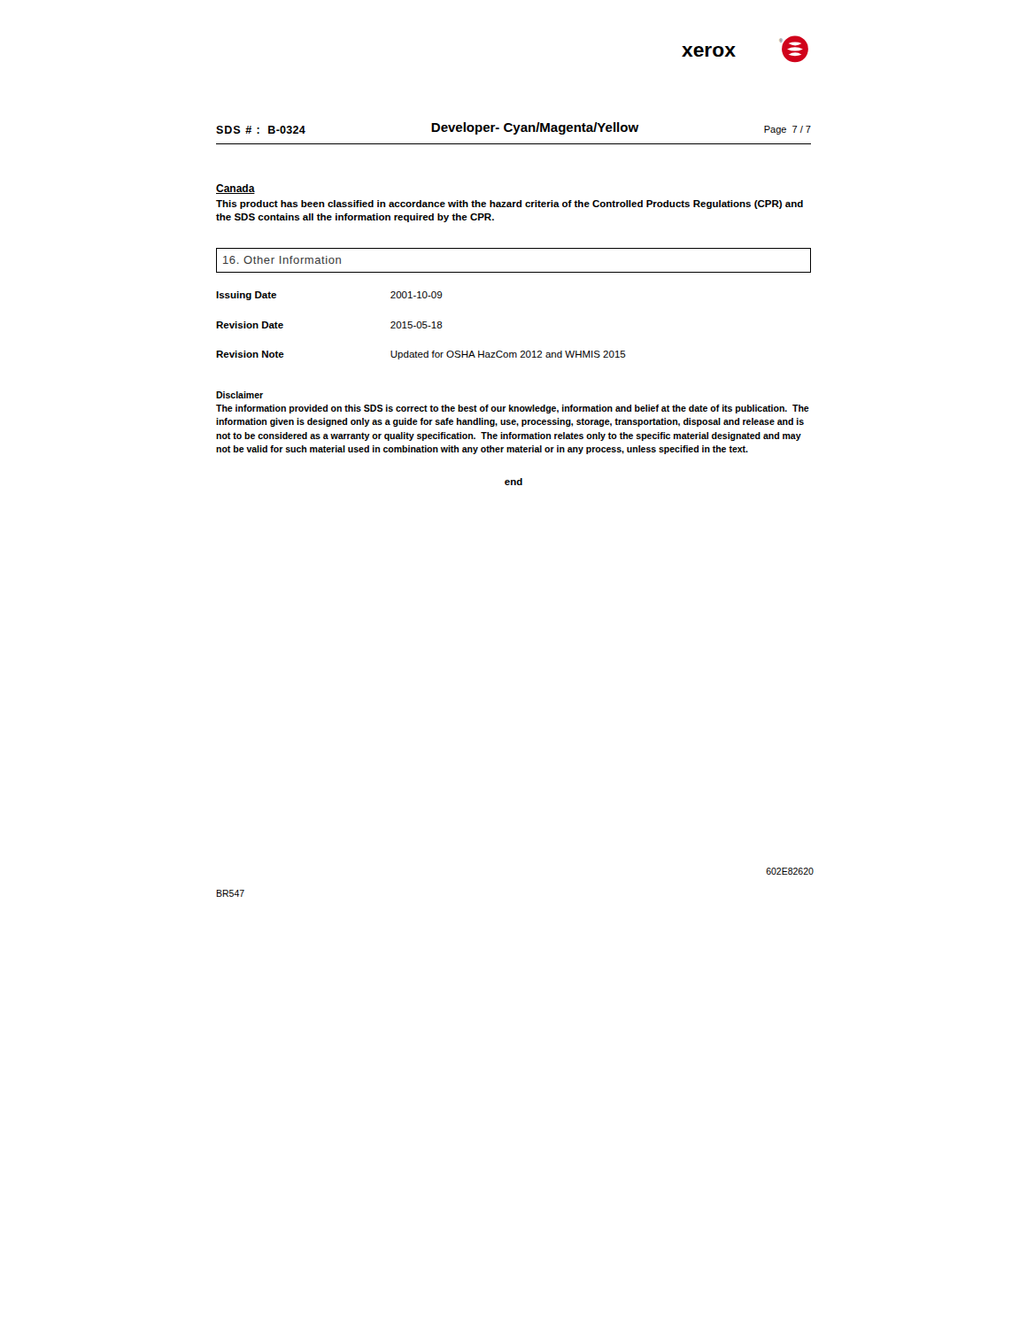xerox ®
SDS # : B-0324
Developer- Cyan/Magenta/Yellow
Page 7 / 7
Canada
This product has been classified in accordance with the hazard criteria of the Controlled Products Regulations (CPR) and the SDS contains all the information required by the CPR.
16. Other Information
| Issuing Date | 2001-10-09 |
| Revision Date | 2015-05-18 |
| Revision Note | Updated for OSHA HazCom 2012 and WHMIS 2015 |
Disclaimer
The information provided on this SDS is correct to the best of our knowledge, information and belief at the date of its publication. The information given is designed only as a guide for safe handling, use, processing, storage, transportation, disposal and release and is not to be considered as a warranty or quality specification. The information relates only to the specific material designated and may not be valid for such material used in combination with any other material or in any process, unless specified in the text.
end
602E82620
BR547